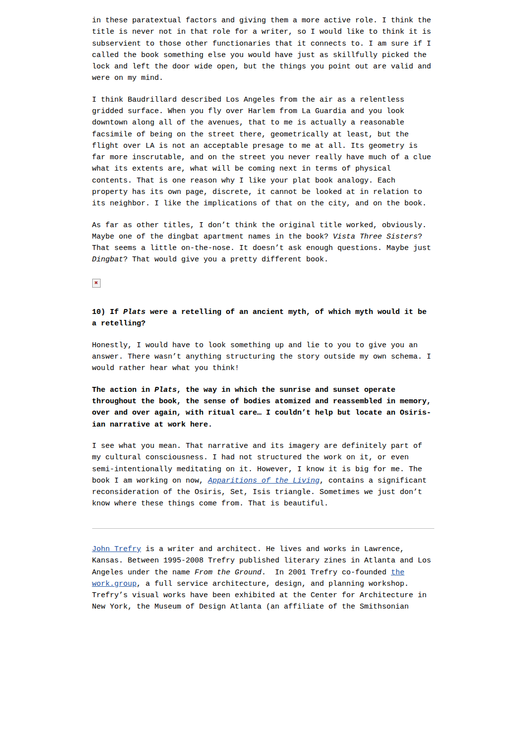in these paratextual factors and giving them a more active role. I think the title is never not in that role for a writer, so I would like to think it is subservient to those other functionaries that it connects to. I am sure if I called the book something else you would have just as skillfully picked the lock and left the door wide open, but the things you point out are valid and were on my mind.
I think Baudrillard described Los Angeles from the air as a relentless gridded surface. When you fly over Harlem from La Guardia and you look downtown along all of the avenues, that to me is actually a reasonable facsimile of being on the street there, geometrically at least, but the flight over LA is not an acceptable presage to me at all. Its geometry is far more inscrutable, and on the street you never really have much of a clue what its extents are, what will be coming next in terms of physical contents. That is one reason why I like your plat book analogy. Each property has its own page, discrete, it cannot be looked at in relation to its neighbor. I like the implications of that on the city, and on the book.
As far as other titles, I don’t think the original title worked, obviously. Maybe one of the dingbat apartment names in the book? Vista Three Sisters? That seems a little on-the-nose. It doesn’t ask enough questions. Maybe just Dingbat? That would give you a pretty different book.
✖
10) If Plats were a retelling of an ancient myth, of which myth would it be a retelling?
Honestly, I would have to look something up and lie to you to give you an answer. There wasn’t anything structuring the story outside my own schema. I would rather hear what you think!
The action in Plats, the way in which the sunrise and sunset operate throughout the book, the sense of bodies atomized and reassembled in memory, over and over again, with ritual care… I couldn’t help but locate an Osiris-ian narrative at work here.
I see what you mean. That narrative and its imagery are definitely part of my cultural consciousness. I had not structured the work on it, or even semi-intentionally meditating on it. However, I know it is big for me. The book I am working on now, Apparitions of the Living, contains a significant reconsideration of the Osiris, Set, Isis triangle. Sometimes we just don’t know where these things come from. That is beautiful.
John Trefry is a writer and architect. He lives and works in Lawrence, Kansas. Between 1995-2008 Trefry published literary zines in Atlanta and Los Angeles under the name From the Ground. In 2001 Trefry co-founded the work.group, a full service architecture, design, and planning workshop. Trefry’s visual works have been exhibited at the Center for Architecture in New York, the Museum of Design Atlanta (an affiliate of the Smithsonian